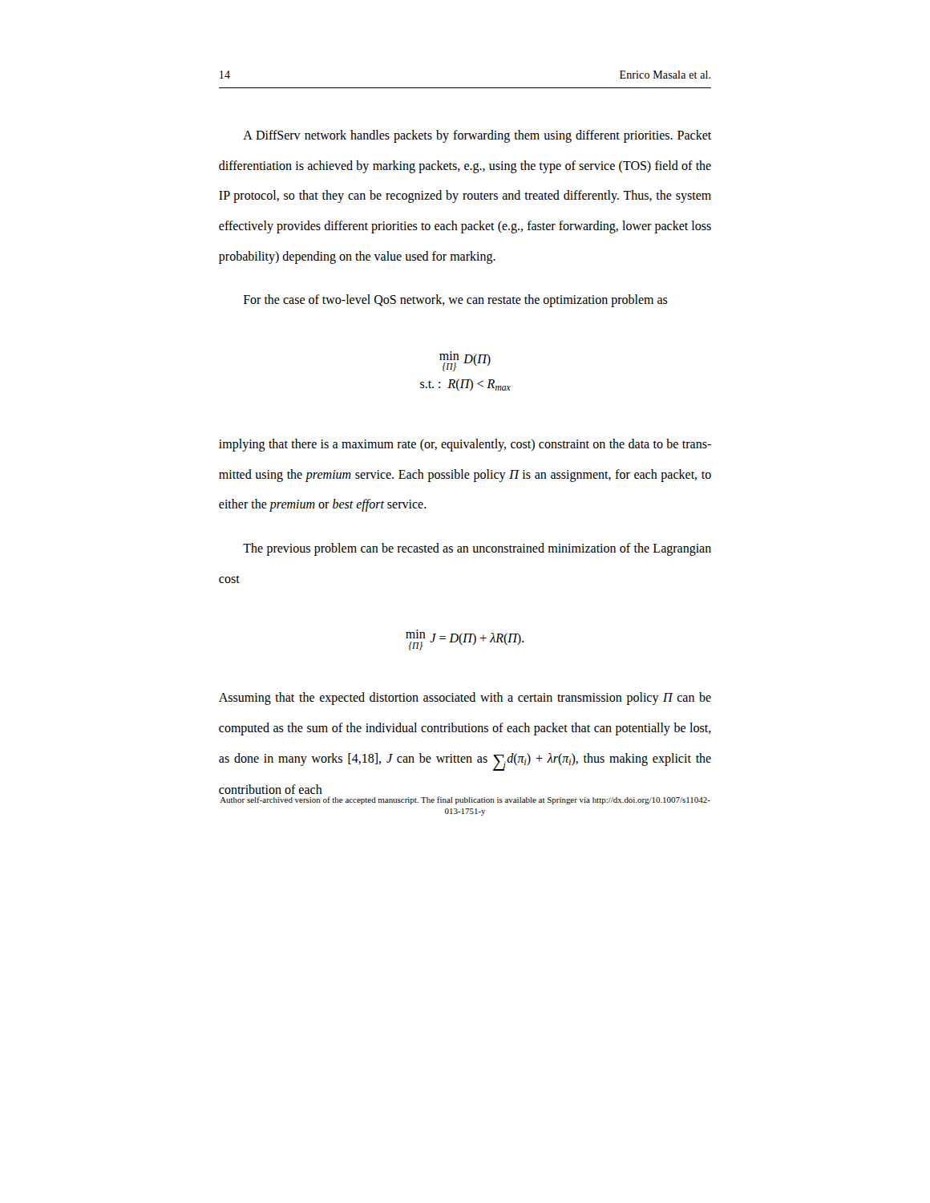14 Enrico Masala et al.
A DiffServ network handles packets by forwarding them using different priorities. Packet differentiation is achieved by marking packets, e.g., using the type of service (TOS) field of the IP protocol, so that they can be recognized by routers and treated differently. Thus, the system effectively provides different priorities to each packet (e.g., faster forwarding, lower packet loss probability) depending on the value used for marking.
For the case of two-level QoS network, we can restate the optimization problem as
min{Π}D(Π)
s.t. : R(Π) < Rmax
implying that there is a maximum rate (or, equivalently, cost) constraint on the data to be transmitted using the premium service. Each possible policy Π is an assignment, for each packet, to either the premium or best effort service.
The previous problem can be recasted as an unconstrained minimization of the Lagrangian cost
min{Π}J = D(Π) + λR(Π).
Assuming that the expected distortion associated with a certain transmission policy Π can be computed as the sum of the individual contributions of each packet that can potentially be lost, as done in many works [4,18], J can be written as ∑id(πi) + λr(πi), thus making explicit the contribution of each
Author self-archived version of the accepted manuscript. The final publication is available at Springer via http://dx.doi.org/10.1007/s11042-013-1751-y